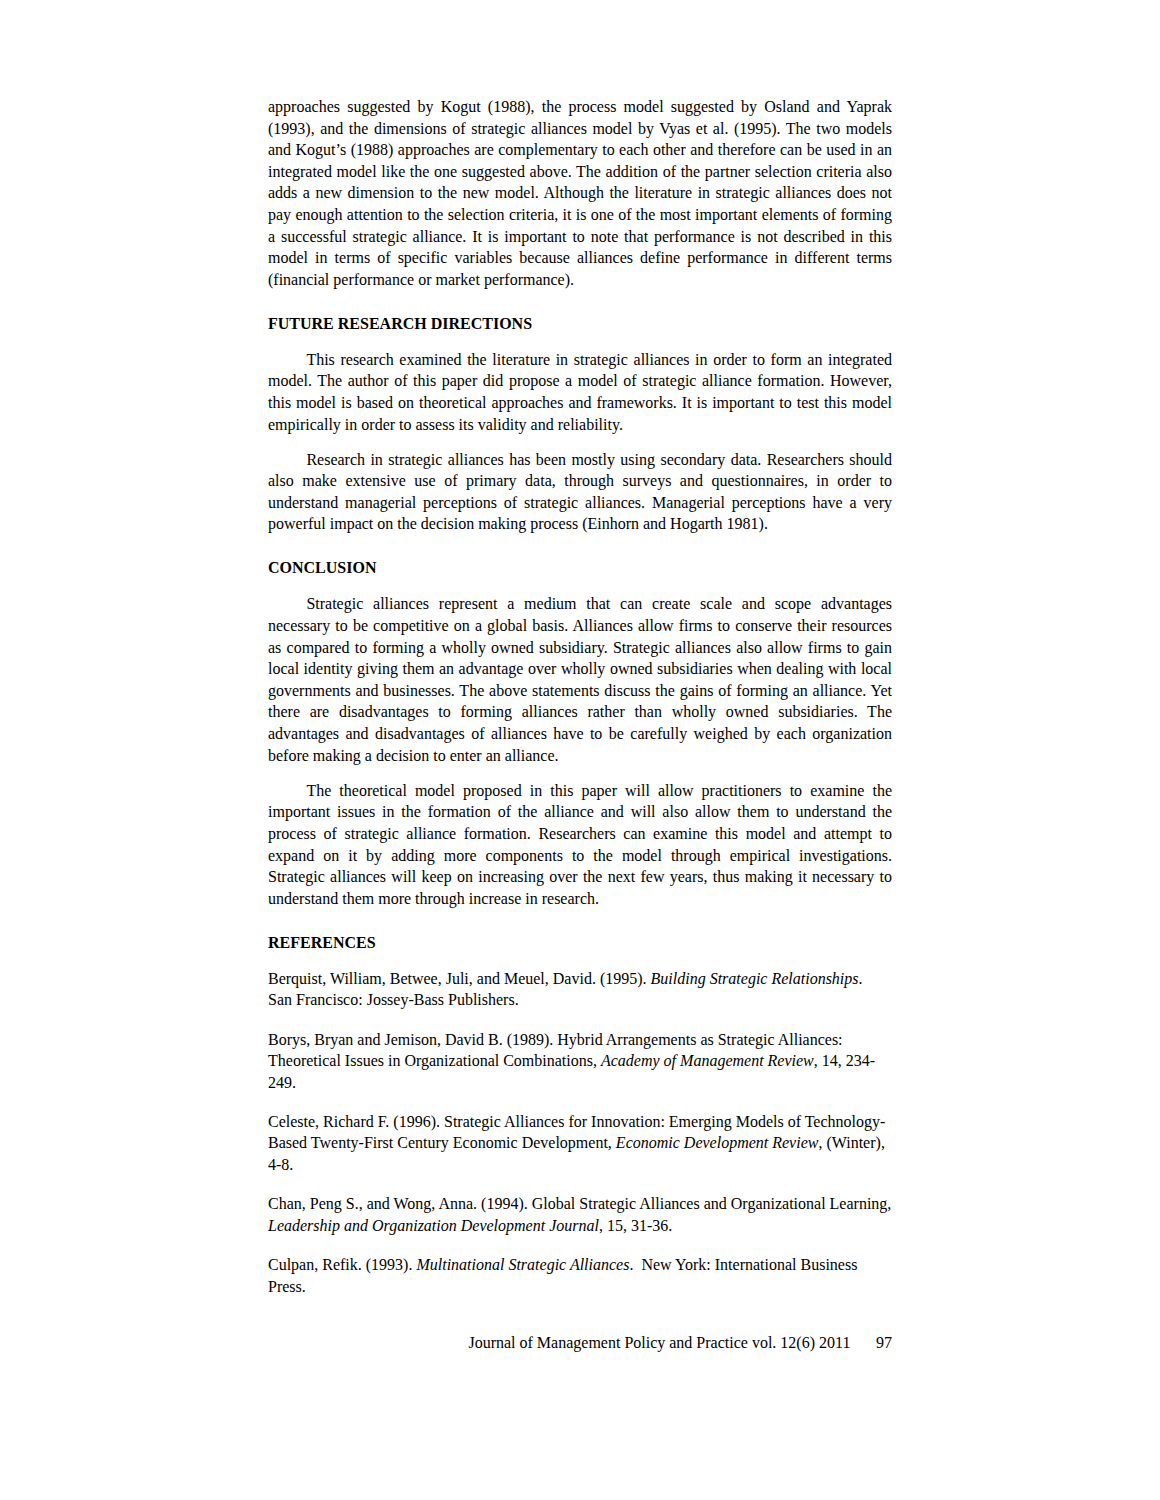approaches suggested by Kogut (1988), the process model suggested by Osland and Yaprak (1993), and the dimensions of strategic alliances model by Vyas et al. (1995). The two models and Kogut’s (1988) approaches are complementary to each other and therefore can be used in an integrated model like the one suggested above. The addition of the partner selection criteria also adds a new dimension to the new model. Although the literature in strategic alliances does not pay enough attention to the selection criteria, it is one of the most important elements of forming a successful strategic alliance. It is important to note that performance is not described in this model in terms of specific variables because alliances define performance in different terms (financial performance or market performance).
FUTURE RESEARCH DIRECTIONS
This research examined the literature in strategic alliances in order to form an integrated model. The author of this paper did propose a model of strategic alliance formation. However, this model is based on theoretical approaches and frameworks. It is important to test this model empirically in order to assess its validity and reliability.
Research in strategic alliances has been mostly using secondary data. Researchers should also make extensive use of primary data, through surveys and questionnaires, in order to understand managerial perceptions of strategic alliances. Managerial perceptions have a very powerful impact on the decision making process (Einhorn and Hogarth 1981).
CONCLUSION
Strategic alliances represent a medium that can create scale and scope advantages necessary to be competitive on a global basis. Alliances allow firms to conserve their resources as compared to forming a wholly owned subsidiary. Strategic alliances also allow firms to gain local identity giving them an advantage over wholly owned subsidiaries when dealing with local governments and businesses. The above statements discuss the gains of forming an alliance. Yet there are disadvantages to forming alliances rather than wholly owned subsidiaries. The advantages and disadvantages of alliances have to be carefully weighed by each organization before making a decision to enter an alliance.
The theoretical model proposed in this paper will allow practitioners to examine the important issues in the formation of the alliance and will also allow them to understand the process of strategic alliance formation. Researchers can examine this model and attempt to expand on it by adding more components to the model through empirical investigations. Strategic alliances will keep on increasing over the next few years, thus making it necessary to understand them more through increase in research.
REFERENCES
Berquist, William, Betwee, Juli, and Meuel, David. (1995). Building Strategic Relationships. San Francisco: Jossey-Bass Publishers.
Borys, Bryan and Jemison, David B. (1989). Hybrid Arrangements as Strategic Alliances: Theoretical Issues in Organizational Combinations, Academy of Management Review, 14, 234-249.
Celeste, Richard F. (1996). Strategic Alliances for Innovation: Emerging Models of Technology-Based Twenty-First Century Economic Development, Economic Development Review, (Winter), 4-8.
Chan, Peng S., and Wong, Anna. (1994). Global Strategic Alliances and Organizational Learning, Leadership and Organization Development Journal, 15, 31-36.
Culpan, Refik. (1993). Multinational Strategic Alliances. New York: International Business Press.
Journal of Management Policy and Practice vol. 12(6) 201197